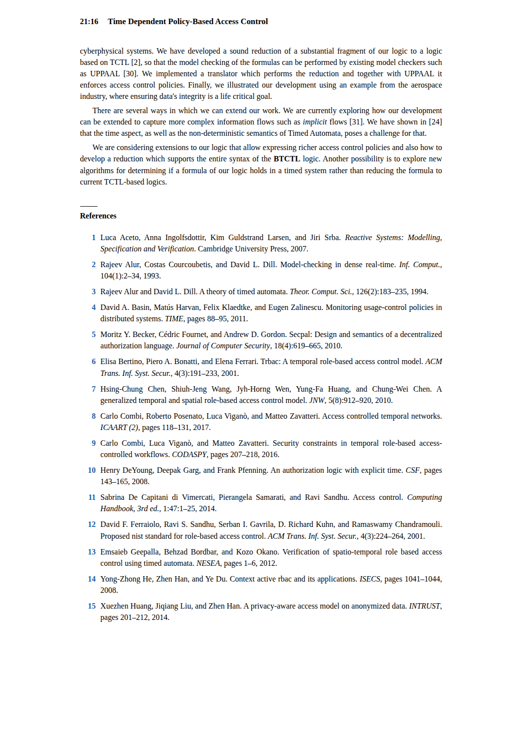21:16 Time Dependent Policy-Based Access Control
cyberphysical systems. We have developed a sound reduction of a substantial fragment of our logic to a logic based on TCTL [2], so that the model checking of the formulas can be performed by existing model checkers such as UPPAAL [30]. We implemented a translator which performs the reduction and together with UPPAAL it enforces access control policies. Finally, we illustrated our development using an example from the aerospace industry, where ensuring data's integrity is a life critical goal.
There are several ways in which we can extend our work. We are currently exploring how our development can be extended to capture more complex information flows such as implicit flows [31]. We have shown in [24] that the time aspect, as well as the non-deterministic semantics of Timed Automata, poses a challenge for that.
We are considering extensions to our logic that allow expressing richer access control policies and also how to develop a reduction which supports the entire syntax of the BTCTL logic. Another possibility is to explore new algorithms for determining if a formula of our logic holds in a timed system rather than reducing the formula to current TCTL-based logics.
References
Luca Aceto, Anna Ingolfsdottir, Kim Guldstrand Larsen, and Jiri Srba. Reactive Systems: Modelling, Specification and Verification. Cambridge University Press, 2007.
Rajeev Alur, Costas Courcoubetis, and David L. Dill. Model-checking in dense real-time. Inf. Comput., 104(1):2–34, 1993.
Rajeev Alur and David L. Dill. A theory of timed automata. Theor. Comput. Sci., 126(2):183–235, 1994.
David A. Basin, Matús Harvan, Felix Klaedtke, and Eugen Zalinescu. Monitoring usage-control policies in distributed systems. TIME, pages 88–95, 2011.
Moritz Y. Becker, Cédric Fournet, and Andrew D. Gordon. Secpal: Design and semantics of a decentralized authorization language. Journal of Computer Security, 18(4):619–665, 2010.
Elisa Bertino, Piero A. Bonatti, and Elena Ferrari. Trbac: A temporal role-based access control model. ACM Trans. Inf. Syst. Secur., 4(3):191–233, 2001.
Hsing-Chung Chen, Shiuh-Jeng Wang, Jyh-Horng Wen, Yung-Fa Huang, and Chung-Wei Chen. A generalized temporal and spatial role-based access control model. JNW, 5(8):912–920, 2010.
Carlo Combi, Roberto Posenato, Luca Viganò, and Matteo Zavatteri. Access controlled temporal networks. ICAART (2), pages 118–131, 2017.
Carlo Combi, Luca Viganò, and Matteo Zavatteri. Security constraints in temporal role-based access-controlled workflows. CODASPY, pages 207–218, 2016.
Henry DeYoung, Deepak Garg, and Frank Pfenning. An authorization logic with explicit time. CSF, pages 143–165, 2008.
Sabrina De Capitani di Vimercati, Pierangela Samarati, and Ravi Sandhu. Access control. Computing Handbook, 3rd ed., 1:47:1–25, 2014.
David F. Ferraiolo, Ravi S. Sandhu, Serban I. Gavrila, D. Richard Kuhn, and Ramaswamy Chandramouli. Proposed nist standard for role-based access control. ACM Trans. Inf. Syst. Secur., 4(3):224–264, 2001.
Emsaieb Geepalla, Behzad Bordbar, and Kozo Okano. Verification of spatio-temporal role based access control using timed automata. NESEA, pages 1–6, 2012.
Yong-Zhong He, Zhen Han, and Ye Du. Context active rbac and its applications. ISECS, pages 1041–1044, 2008.
Xuezhen Huang, Jiqiang Liu, and Zhen Han. A privacy-aware access model on anonymized data. INTRUST, pages 201–212, 2014.